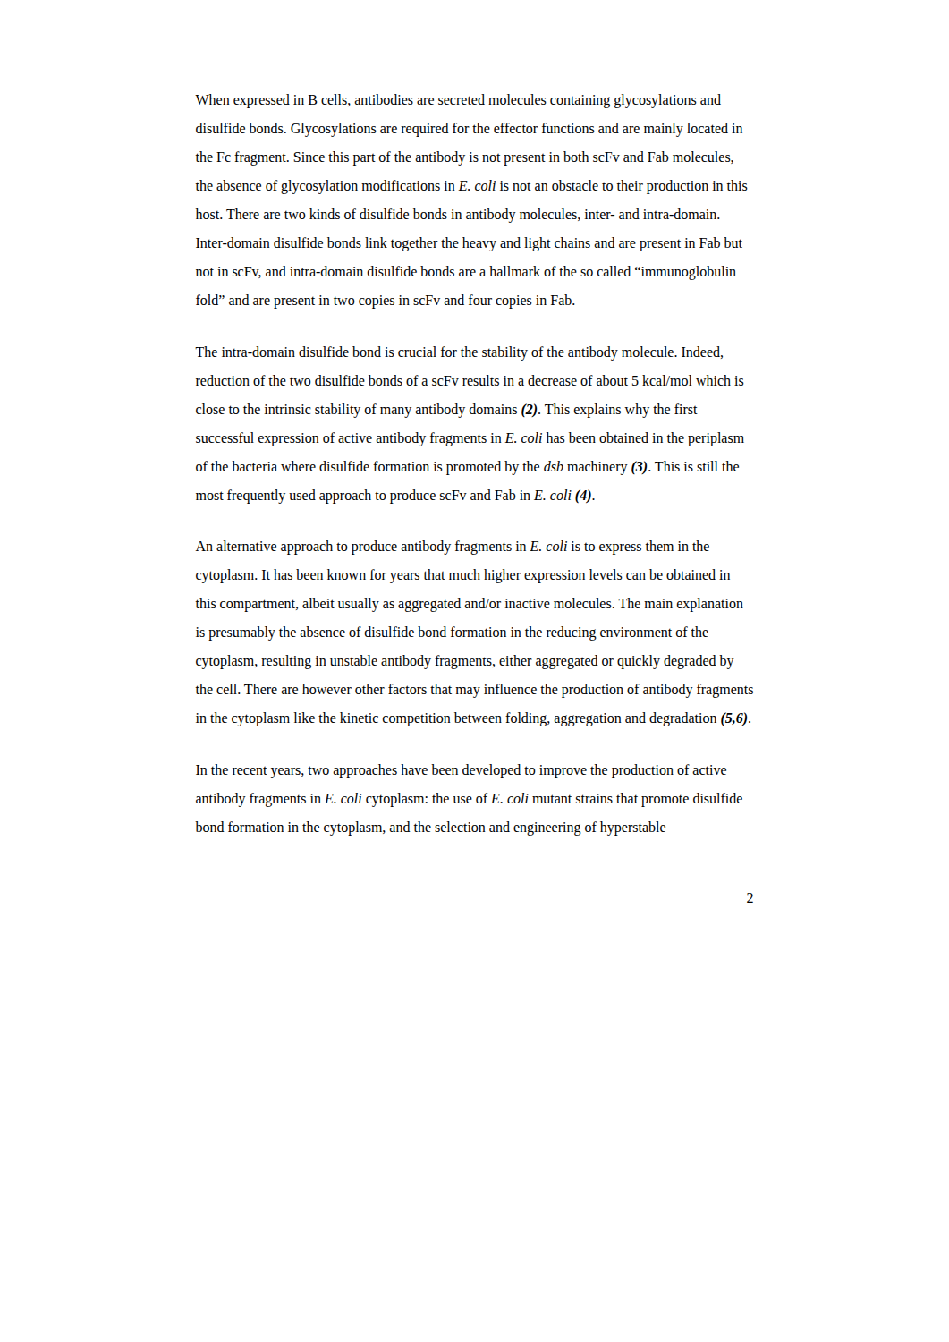When expressed in B cells, antibodies are secreted molecules containing glycosylations and disulfide bonds. Glycosylations are required for the effector functions and are mainly located in the Fc fragment. Since this part of the antibody is not present in both scFv and Fab molecules, the absence of glycosylation modifications in E. coli is not an obstacle to their production in this host. There are two kinds of disulfide bonds in antibody molecules, inter- and intra-domain. Inter-domain disulfide bonds link together the heavy and light chains and are present in Fab but not in scFv, and intra-domain disulfide bonds are a hallmark of the so called “immunoglobulin fold” and are present in two copies in scFv and four copies in Fab.
The intra-domain disulfide bond is crucial for the stability of the antibody molecule. Indeed, reduction of the two disulfide bonds of a scFv results in a decrease of about 5 kcal/mol which is close to the intrinsic stability of many antibody domains (2). This explains why the first successful expression of active antibody fragments in E. coli has been obtained in the periplasm of the bacteria where disulfide formation is promoted by the dsb machinery (3). This is still the most frequently used approach to produce scFv and Fab in E. coli (4).
An alternative approach to produce antibody fragments in E. coli is to express them in the cytoplasm. It has been known for years that much higher expression levels can be obtained in this compartment, albeit usually as aggregated and/or inactive molecules. The main explanation is presumably the absence of disulfide bond formation in the reducing environment of the cytoplasm, resulting in unstable antibody fragments, either aggregated or quickly degraded by the cell. There are however other factors that may influence the production of antibody fragments in the cytoplasm like the kinetic competition between folding, aggregation and degradation (5,6).
In the recent years, two approaches have been developed to improve the production of active antibody fragments in E. coli cytoplasm: the use of E. coli mutant strains that promote disulfide bond formation in the cytoplasm, and the selection and engineering of hyperstable
2